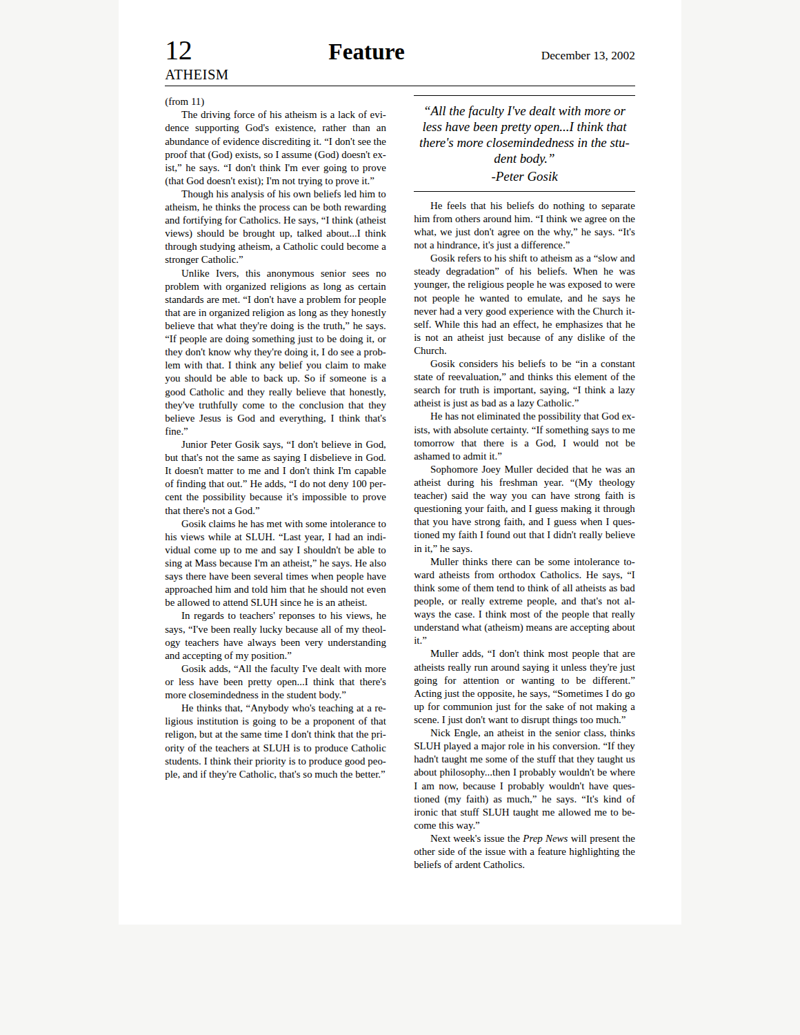12
Feature
December 13, 2002
ATHEISM
(from 11)
The driving force of his atheism is a lack of evidence supporting God's existence, rather than an abundance of evidence discrediting it. “I don't see the proof that (God) exists, so I assume (God) doesn't exist,” he says. “I don't think I'm ever going to prove (that God doesn't exist); I'm not trying to prove it.”
Though his analysis of his own beliefs led him to atheism, he thinks the process can be both rewarding and fortifying for Catholics. He says, “I think (atheist views) should be brought up, talked about...I think through studying atheism, a Catholic could become a stronger Catholic.”
Unlike Ivers, this anonymous senior sees no problem with organized religions as long as certain standards are met. “I don't have a problem for people that are in organized religion as long as they honestly believe that what they're doing is the truth,” he says. “If people are doing something just to be doing it, or they don't know why they're doing it, I do see a problem with that. I think any belief you claim to make you should be able to back up. So if someone is a good Catholic and they really believe that honestly, they've truthfully come to the conclusion that they believe Jesus is God and everything, I think that's fine.”
Junior Peter Gosik says, “I don't believe in God, but that's not the same as saying I disbelieve in God. It doesn't matter to me and I don't think I'm capable of finding that out.” He adds, “I do not deny 100 percent the possibility because it's impossible to prove that there's not a God.”
Gosik claims he has met with some intolerance to his views while at SLUH. “Last year, I had an individual come up to me and say I shouldn't be able to sing at Mass because I'm an atheist,” he says. He also says there have been several times when people have approached him and told him that he should not even be allowed to attend SLUH since he is an atheist.
In regards to teachers' reponses to his views, he says, “I've been really lucky because all of my theology teachers have always been very understanding and accepting of my position.”
Gosik adds, “All the faculty I've dealt with more or less have been pretty open...I think that there's more closemindedness in the student body.”
He thinks that, “Anybody who's teaching at a religious institution is going to be a proponent of that religon, but at the same time I don't think that the priority of the teachers at SLUH is to produce Catholic students. I think their priority is to produce good people, and if they're Catholic, that's so much the better.”
“All the faculty I've dealt with more or less have been pretty open...I think that there's more closemindedness in the student body.” -Peter Gosik
He feels that his beliefs do nothing to separate him from others around him. “I think we agree on the what, we just don't agree on the why,” he says. “It's not a hindrance, it's just a difference.”
Gosik refers to his shift to atheism as a “slow and steady degradation” of his beliefs. When he was younger, the religious people he was exposed to were not people he wanted to emulate, and he says he never had a very good experience with the Church itself. While this had an effect, he emphasizes that he is not an atheist just because of any dislike of the Church.
Gosik considers his beliefs to be “in a constant state of reevaluation,” and thinks this element of the search for truth is important, saying, “I think a lazy atheist is just as bad as a lazy Catholic.”
He has not eliminated the possibility that God exists, with absolute certainty. “If something says to me tomorrow that there is a God, I would not be ashamed to admit it.”
Sophomore Joey Muller decided that he was an atheist during his freshman year. “(My theology teacher) said the way you can have strong faith is questioning your faith, and I guess making it through that you have strong faith, and I guess when I questioned my faith I found out that I didn't really believe in it,” he says.
Muller thinks there can be some intolerance toward atheists from orthodox Catholics. He says, “I think some of them tend to think of all atheists as bad people, or really extreme people, and that's not always the case. I think most of the people that really understand what (atheism) means are accepting about it.”
Muller adds, “I don't think most people that are atheists really run around saying it unless they're just going for attention or wanting to be different.” Acting just the opposite, he says, “Sometimes I do go up for communion just for the sake of not making a scene. I just don't want to disrupt things too much.”
Nick Engle, an atheist in the senior class, thinks SLUH played a major role in his conversion. “If they hadn't taught me some of the stuff that they taught us about philosophy...then I probably wouldn't be where I am now, because I probably wouldn't have questioned (my faith) as much,” he says. “It's kind of ironic that stuff SLUH taught me allowed me to become this way.”
Next week's issue the Prep News will present the other side of the issue with a feature highlighting the beliefs of ardent Catholics.